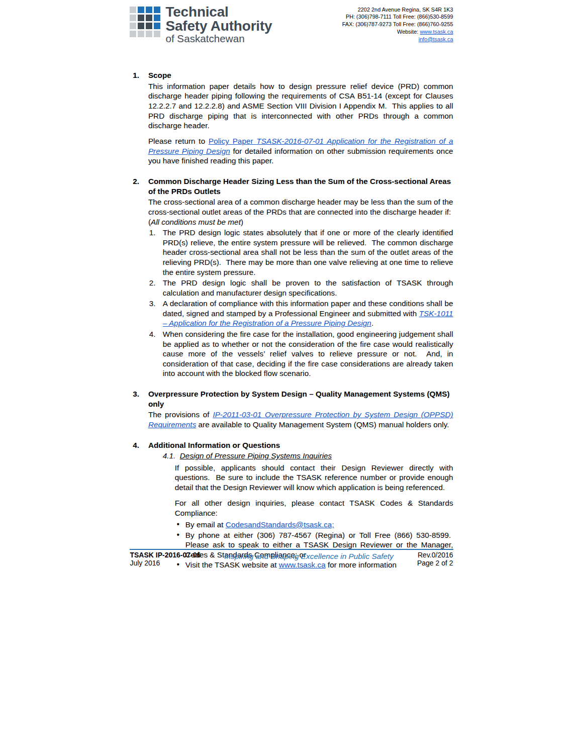Technical Safety Authority of Saskatchewan
2202 2nd Avenue Regina, SK S4R 1K3
PH: (306)798-7111 Toll Free: (866)530-8599
FAX: (306)787-9273 Toll Free: (866)760-9255
Website: www.tsask.ca
info@tsask.ca
Scope
This information paper details how to design pressure relief device (PRD) common discharge header piping following the requirements of CSA B51-14 (except for Clauses 12.2.2.7 and 12.2.2.8) and ASME Section VIII Division I Appendix M. This applies to all PRD discharge piping that is interconnected with other PRDs through a common discharge header.
Please return to Policy Paper TSASK-2016-07-01 Application for the Registration of a Pressure Piping Design for detailed information on other submission requirements once you have finished reading this paper.
Common Discharge Header Sizing Less than the Sum of the Cross-sectional Areas of the PRDs Outlets
The cross-sectional area of a common discharge header may be less than the sum of the cross-sectional outlet areas of the PRDs that are connected into the discharge header if: (All conditions must be met)
The PRD design logic states absolutely that if one or more of the clearly identified PRD(s) relieve, the entire system pressure will be relieved. The common discharge header cross-sectional area shall not be less than the sum of the outlet areas of the relieving PRD(s). There may be more than one valve relieving at one time to relieve the entire system pressure.
The PRD design logic shall be proven to the satisfaction of TSASK through calculation and manufacturer design specifications.
A declaration of compliance with this information paper and these conditions shall be dated, signed and stamped by a Professional Engineer and submitted with TSK-1011 – Application for the Registration of a Pressure Piping Design.
When considering the fire case for the installation, good engineering judgement shall be applied as to whether or not the consideration of the fire case would realistically cause more of the vessels’ relief valves to relieve pressure or not. And, in consideration of that case, deciding if the fire case considerations are already taken into account with the blocked flow scenario.
Overpressure Protection by System Design – Quality Management Systems (QMS) only
The provisions of IP-2011-03-01 Overpressure Protection by System Design (OPPSD) Requirements are available to Quality Management System (QMS) manual holders only.
Additional Information or Questions
4.1. Design of Pressure Piping Systems Inquiries
If possible, applicants should contact their Design Reviewer directly with questions. Be sure to include the TSASK reference number or provide enough detail that the Design Reviewer will know which application is being referenced.
For all other design inquiries, please contact TSASK Codes & Standards Compliance:
By email at CodesandStandards@tsask.ca;
By phone at either (306) 787-4567 (Regina) or Toll Free (866) 530-8599. Please ask to speak to either a TSASK Design Reviewer or the Manager, Codes & Standards Compliance; or
Visit the TSASK website at www.tsask.ca for more information
TSASK IP-2016-07-06
July 2016
Inspiring and Shaping Excellence in Public Safety
Rev.0/2016
Page 2 of 2